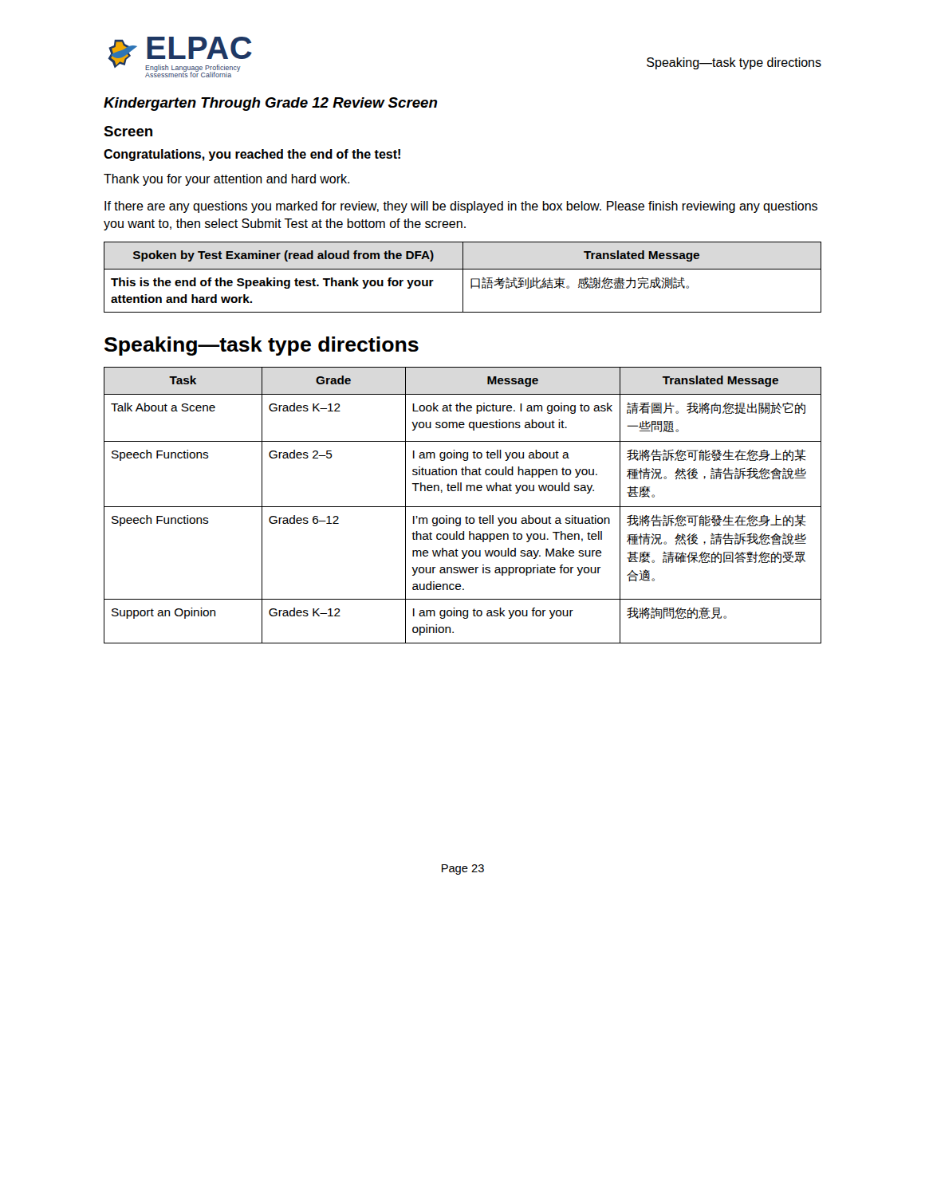ELPAC English Language Proficiency
Assessments for California
Speaking—task type directions
Kindergarten Through Grade 12 Review Screen
Screen
Congratulations, you reached the end of the test!
Thank you for your attention and hard work.
If there are any questions you marked for review, they will be displayed in the box below. Please finish reviewing any questions you want to, then select Submit Test at the bottom of the screen.
| Spoken by Test Examiner (read aloud from the DFA) | Translated Message |
| --- | --- |
| This is the end of the Speaking test. Thank you for your attention and hard work. | 口語考試到此結束。感謝您盡力完成測試。 |
Speaking—task type directions
| Task | Grade | Message | Translated Message |
| --- | --- | --- | --- |
| Talk About a Scene | Grades K–12 | Look at the picture. I am going to ask you some questions about it. | 請看圖片。我將向您提出關於它的一些問題。 |
| Speech Functions | Grades 2–5 | I am going to tell you about a situation that could happen to you. Then, tell me what you would say. | 我將告訴您可能發生在您身上的某種情況。然後，請告訴我您會說些甚麼。 |
| Speech Functions | Grades 6–12 | I’m going to tell you about a situation that could happen to you. Then, tell me what you would say. Make sure your answer is appropriate for your audience. | 我將告訴您可能發生在您身上的某種情況。然後，請告訴我您會說些甚麼。請確保您的回答對您的受眾合適。 |
| Support an Opinion | Grades K–12 | I am going to ask you for your opinion. | 我將詢問您的意見。 |
Page 23